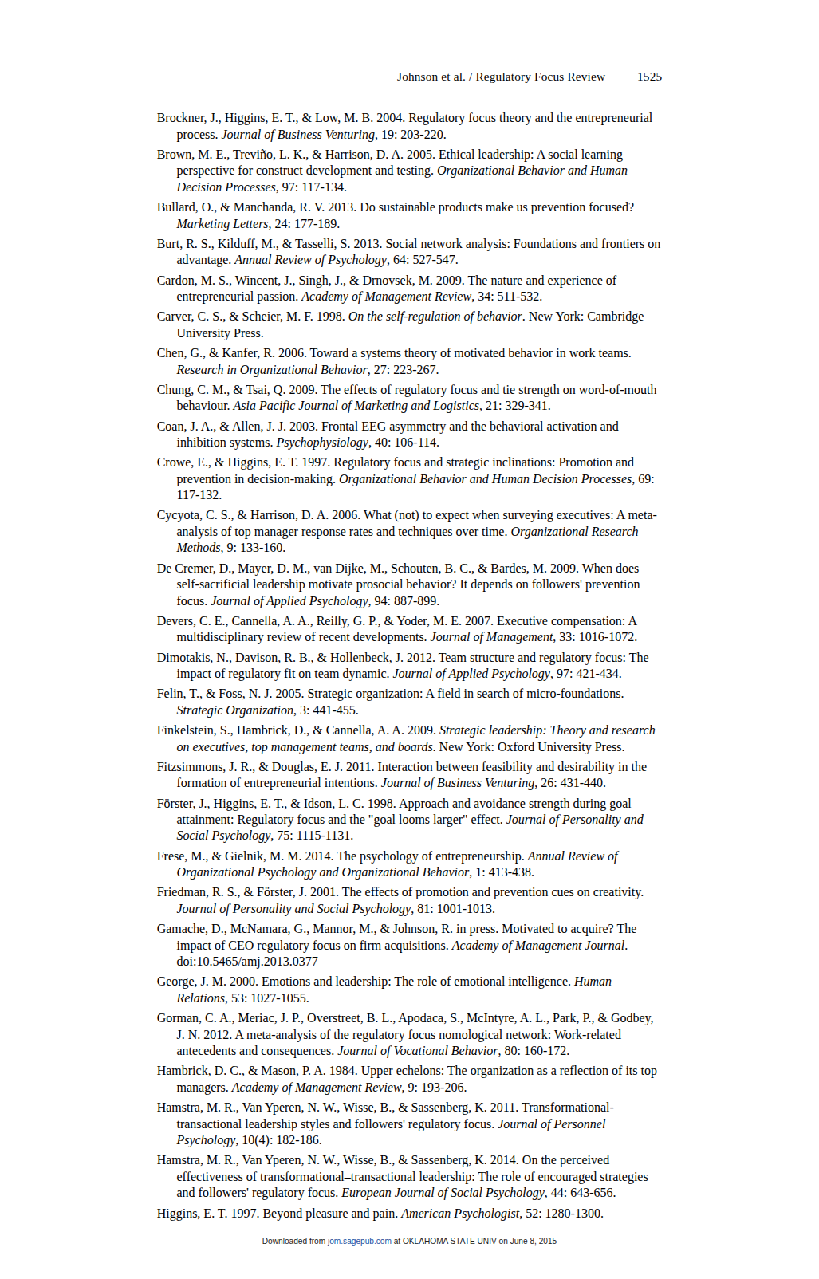Johnson et al. / Regulatory Focus Review1525
Brockner, J., Higgins, E. T., & Low, M. B. 2004. Regulatory focus theory and the entrepreneurial process. Journal of Business Venturing, 19: 203-220.
Brown, M. E., Treviño, L. K., & Harrison, D. A. 2005. Ethical leadership: A social learning perspective for construct development and testing. Organizational Behavior and Human Decision Processes, 97: 117-134.
Bullard, O., & Manchanda, R. V. 2013. Do sustainable products make us prevention focused? Marketing Letters, 24: 177-189.
Burt, R. S., Kilduff, M., & Tasselli, S. 2013. Social network analysis: Foundations and frontiers on advantage. Annual Review of Psychology, 64: 527-547.
Cardon, M. S., Wincent, J., Singh, J., & Drnovsek, M. 2009. The nature and experience of entrepreneurial passion. Academy of Management Review, 34: 511-532.
Carver, C. S., & Scheier, M. F. 1998. On the self-regulation of behavior. New York: Cambridge University Press.
Chen, G., & Kanfer, R. 2006. Toward a systems theory of motivated behavior in work teams. Research in Organizational Behavior, 27: 223-267.
Chung, C. M., & Tsai, Q. 2009. The effects of regulatory focus and tie strength on word-of-mouth behaviour. Asia Pacific Journal of Marketing and Logistics, 21: 329-341.
Coan, J. A., & Allen, J. J. 2003. Frontal EEG asymmetry and the behavioral activation and inhibition systems. Psychophysiology, 40: 106-114.
Crowe, E., & Higgins, E. T. 1997. Regulatory focus and strategic inclinations: Promotion and prevention in decision-making. Organizational Behavior and Human Decision Processes, 69: 117-132.
Cycyota, C. S., & Harrison, D. A. 2006. What (not) to expect when surveying executives: A meta-analysis of top manager response rates and techniques over time. Organizational Research Methods, 9: 133-160.
De Cremer, D., Mayer, D. M., van Dijke, M., Schouten, B. C., & Bardes, M. 2009. When does self-sacrificial leadership motivate prosocial behavior? It depends on followers' prevention focus. Journal of Applied Psychology, 94: 887-899.
Devers, C. E., Cannella, A. A., Reilly, G. P., & Yoder, M. E. 2007. Executive compensation: A multidisciplinary review of recent developments. Journal of Management, 33: 1016-1072.
Dimotakis, N., Davison, R. B., & Hollenbeck, J. 2012. Team structure and regulatory focus: The impact of regulatory fit on team dynamic. Journal of Applied Psychology, 97: 421-434.
Felin, T., & Foss, N. J. 2005. Strategic organization: A field in search of micro-foundations. Strategic Organization, 3: 441-455.
Finkelstein, S., Hambrick, D., & Cannella, A. A. 2009. Strategic leadership: Theory and research on executives, top management teams, and boards. New York: Oxford University Press.
Fitzsimmons, J. R., & Douglas, E. J. 2011. Interaction between feasibility and desirability in the formation of entrepreneurial intentions. Journal of Business Venturing, 26: 431-440.
Förster, J., Higgins, E. T., & Idson, L. C. 1998. Approach and avoidance strength during goal attainment: Regulatory focus and the "goal looms larger" effect. Journal of Personality and Social Psychology, 75: 1115-1131.
Frese, M., & Gielnik, M. M. 2014. The psychology of entrepreneurship. Annual Review of Organizational Psychology and Organizational Behavior, 1: 413-438.
Friedman, R. S., & Förster, J. 2001. The effects of promotion and prevention cues on creativity. Journal of Personality and Social Psychology, 81: 1001-1013.
Gamache, D., McNamara, G., Mannor, M., & Johnson, R. in press. Motivated to acquire? The impact of CEO regulatory focus on firm acquisitions. Academy of Management Journal. doi:10.5465/amj.2013.0377
George, J. M. 2000. Emotions and leadership: The role of emotional intelligence. Human Relations, 53: 1027-1055.
Gorman, C. A., Meriac, J. P., Overstreet, B. L., Apodaca, S., McIntyre, A. L., Park, P., & Godbey, J. N. 2012. A meta-analysis of the regulatory focus nomological network: Work-related antecedents and consequences. Journal of Vocational Behavior, 80: 160-172.
Hambrick, D. C., & Mason, P. A. 1984. Upper echelons: The organization as a reflection of its top managers. Academy of Management Review, 9: 193-206.
Hamstra, M. R., Van Yperen, N. W., Wisse, B., & Sassenberg, K. 2011. Transformational-transactional leadership styles and followers' regulatory focus. Journal of Personnel Psychology, 10(4): 182-186.
Hamstra, M. R., Van Yperen, N. W., Wisse, B., & Sassenberg, K. 2014. On the perceived effectiveness of transformational–transactional leadership: The role of encouraged strategies and followers' regulatory focus. European Journal of Social Psychology, 44: 643-656.
Higgins, E. T. 1997. Beyond pleasure and pain. American Psychologist, 52: 1280-1300.
Downloaded from jom.sagepub.com at OKLAHOMA STATE UNIV on June 8, 2015